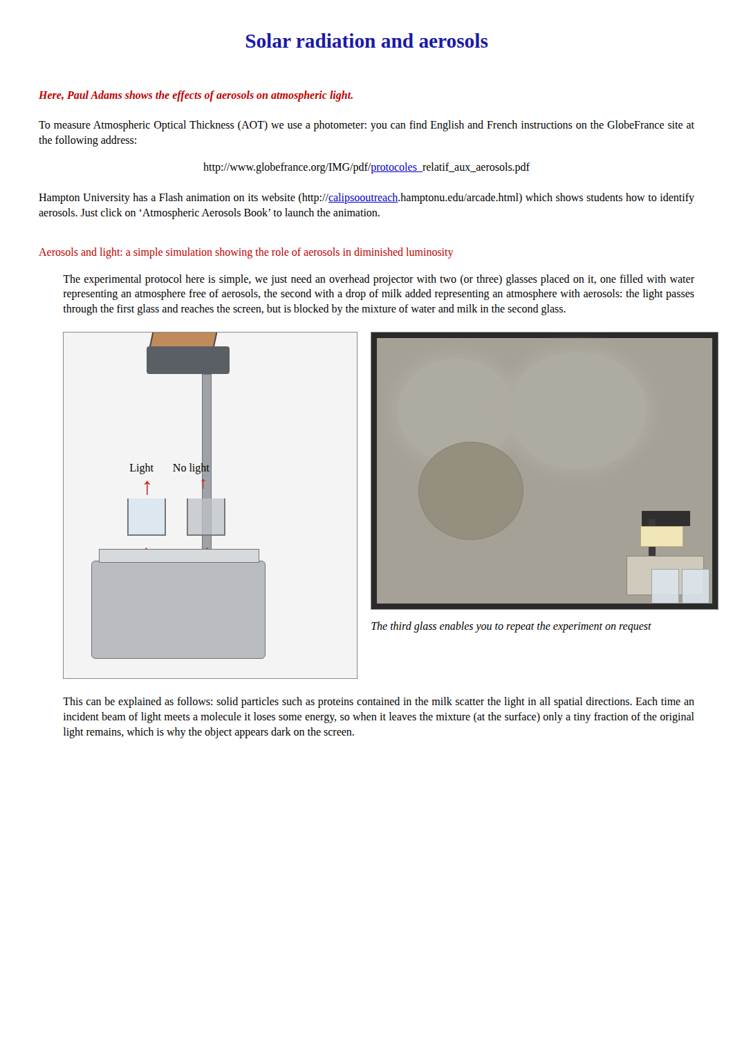Solar radiation and aerosols
Here, Paul Adams shows the effects of aerosols on atmospheric light.
To measure Atmospheric Optical Thickness (AOT) we use a photometer: you can find English and French instructions on the GlobeFrance site at the following address:
http://www.globefrance.org/IMG/pdf/protocoles_relatif_aux_aerosols.pdf
Hampton University has a Flash animation on its website (http://calipsooutreach.hamptonu.edu/arcade.html) which shows students how to identify aerosols. Just click on ‘Atmospheric Aerosols Book’ to launch the animation.
Aerosols and light: a simple simulation showing the role of aerosols in diminished luminosity
The experimental protocol here is simple, we just need an overhead projector with two (or three) glasses placed on it, one filled with water representing an atmosphere free of aerosols, the second with a drop of milk added representing an atmosphere with aerosols: the light passes through the first glass and reaches the screen, but is blocked by the mixture of water and milk in the second glass.
| Light No light ↑ ↑ ↑ ↑ | The third glass enables you to repeat the experiment on request |
This can be explained as follows: solid particles such as proteins contained in the milk scatter the light in all spatial directions. Each time an incident beam of light meets a molecule it loses some energy, so when it leaves the mixture (at the surface) only a tiny fraction of the original light remains, which is why the object appears dark on the screen.